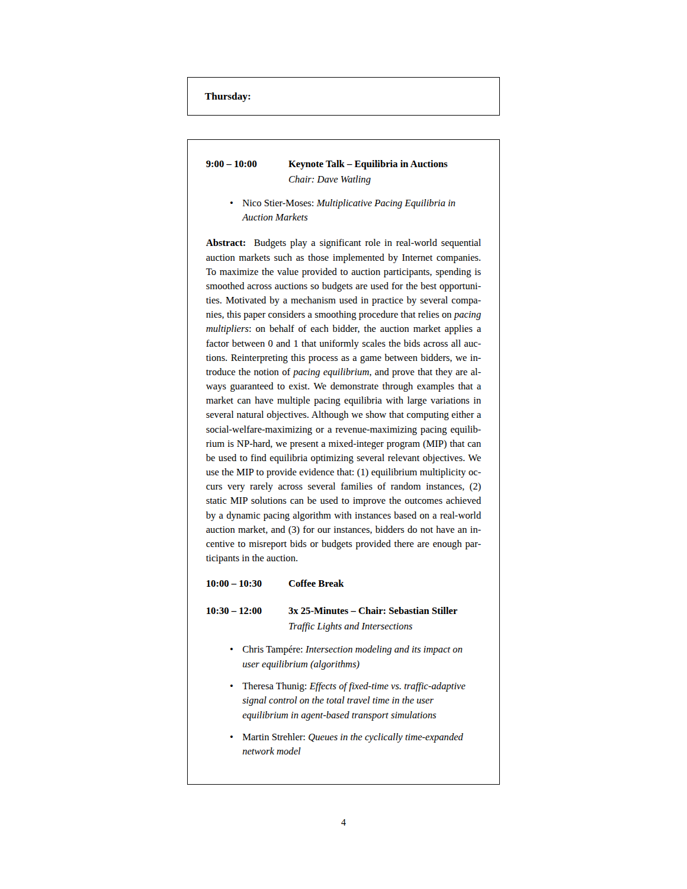Thursday:
| 9:00 – 10:00 | Keynote Talk – Equilibria in Auctions Chair: Dave Watling |
Nico Stier-Moses: Multiplicative Pacing Equilibria in Auction Markets
Abstract: Budgets play a significant role in real-world sequential auction markets such as those implemented by Internet companies. To maximize the value provided to auction participants, spending is smoothed across auctions so budgets are used for the best opportunities. Motivated by a mechanism used in practice by several companies, this paper considers a smoothing procedure that relies on pacing multipliers: on behalf of each bidder, the auction market applies a factor between 0 and 1 that uniformly scales the bids across all auctions. Reinterpreting this process as a game between bidders, we introduce the notion of pacing equilibrium, and prove that they are always guaranteed to exist. We demonstrate through examples that a market can have multiple pacing equilibria with large variations in several natural objectives. Although we show that computing either a social-welfare-maximizing or a revenue-maximizing pacing equilibrium is NP-hard, we present a mixed-integer program (MIP) that can be used to find equilibria optimizing several relevant objectives. We use the MIP to provide evidence that: (1) equilibrium multiplicity occurs very rarely across several families of random instances, (2) static MIP solutions can be used to improve the outcomes achieved by a dynamic pacing algorithm with instances based on a real-world auction market, and (3) for our instances, bidders do not have an incentive to misreport bids or budgets provided there are enough participants in the auction.
| 10:00 – 10:30 | Coffee Break |
| 10:30 – 12:00 | 3x 25-Minutes – Chair: Sebastian Stiller Traffic Lights and Intersections |
Chris Tampére: Intersection modeling and its impact on user equilibrium (algorithms)
Theresa Thunig: Effects of fixed-time vs. traffic-adaptive signal control on the total travel time in the user equilibrium in agent-based transport simulations
Martin Strehler: Queues in the cyclically time-expanded network model
4